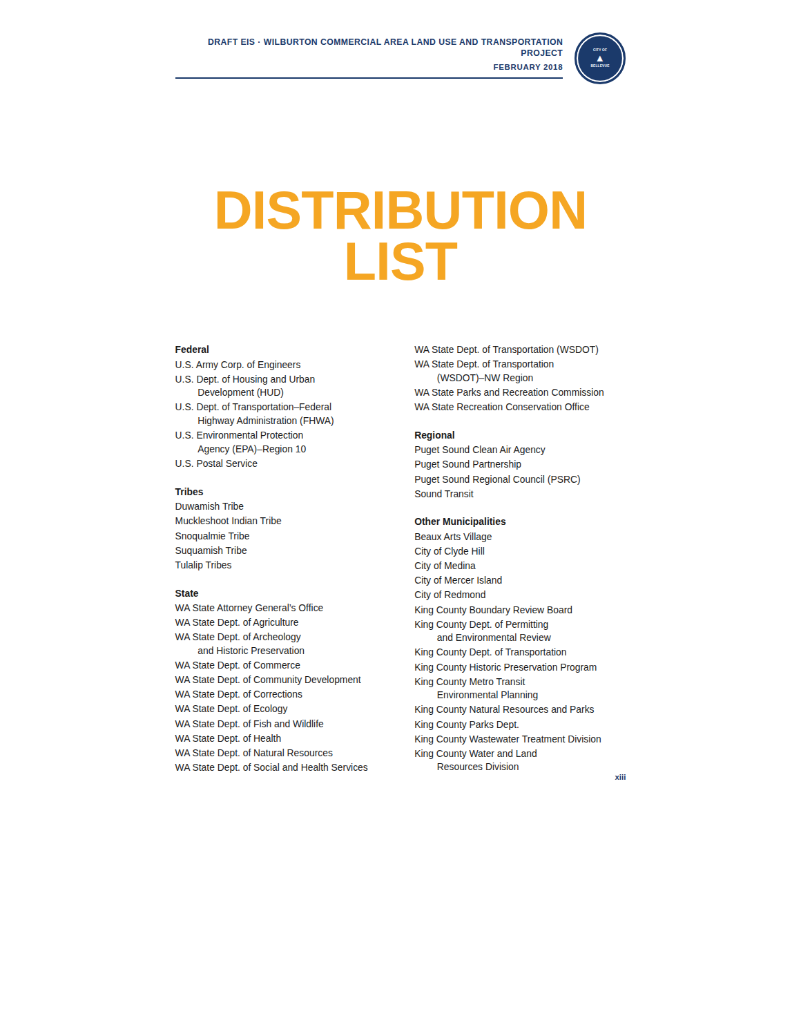Draft EIS · Wilburton Commercial Area Land Use and Transportation Project
February 2018
City of▲Bellevue
Distribution List
Federal
U.S. Army Corp. of Engineers
U.S. Dept. of Housing and UrbanDevelopment (HUD)
U.S. Dept. of Transportation–FederalHighway Administration (FHWA)
U.S. Environmental ProtectionAgency (EPA)–Region 10
U.S. Postal Service
Tribes
Duwamish Tribe
Muckleshoot Indian Tribe
Snoqualmie Tribe
Suquamish Tribe
Tulalip Tribes
State
WA State Attorney General’s Office
WA State Dept. of Agriculture
WA State Dept. of Archeologyand Historic Preservation
WA State Dept. of Commerce
WA State Dept. of Community Development
WA State Dept. of Corrections
WA State Dept. of Ecology
WA State Dept. of Fish and Wildlife
WA State Dept. of Health
WA State Dept. of Natural Resources
WA State Dept. of Social and Health Services
WA State Dept. of Transportation (WSDOT)
WA State Dept. of Transportation(WSDOT)–NW Region
WA State Parks and Recreation Commission
WA State Recreation Conservation Office
Regional
Puget Sound Clean Air Agency
Puget Sound Partnership
Puget Sound Regional Council (PSRC)
Sound Transit
Other Municipalities
Beaux Arts Village
City of Clyde Hill
City of Medina
City of Mercer Island
City of Redmond
King County Boundary Review Board
King County Dept. of Permittingand Environmental Review
King County Dept. of Transportation
King County Historic Preservation Program
King County Metro TransitEnvironmental Planning
King County Natural Resources and Parks
King County Parks Dept.
King County Wastewater Treatment Division
King County Water and LandResources Division
xiii